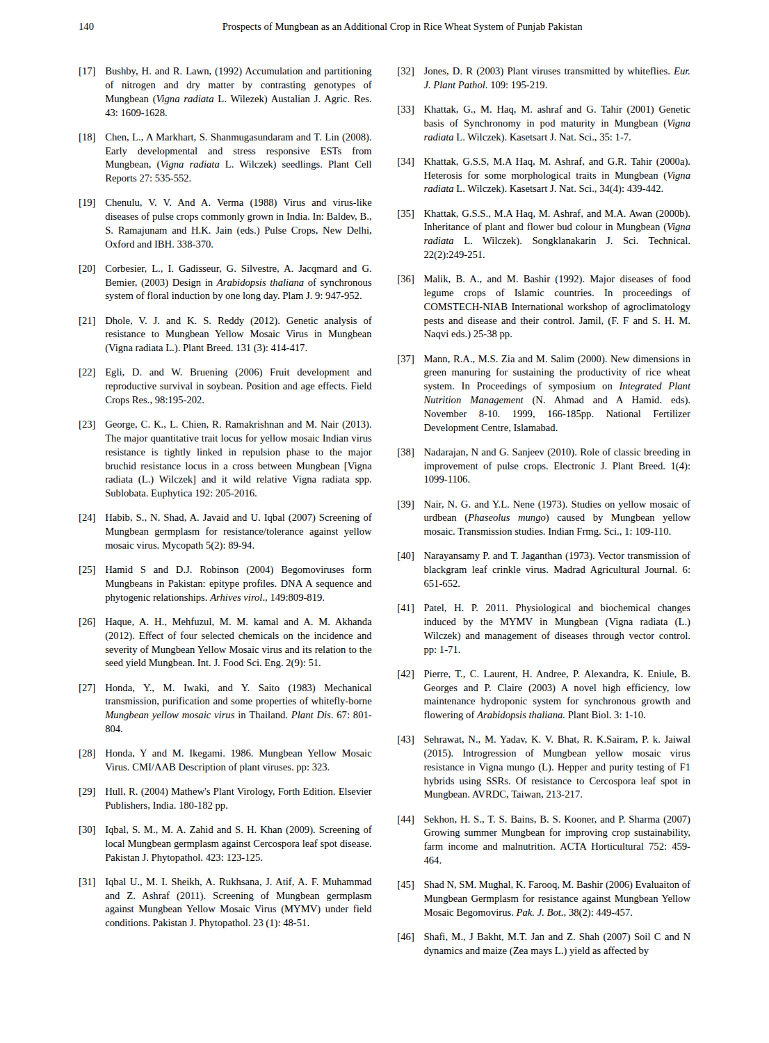140 Prospects of Mungbean as an Additional Crop in Rice Wheat System of Punjab Pakistan
Bushby, H. and R. Lawn, (1992) Accumulation and partitioning of nitrogen and dry matter by contrasting genotypes of Mungbean (Vigna radiata L. Wilezek) Austalian J. Agric. Res. 43: 1609-1628.
Chen, L., A Markhart, S. Shanmugasundaram and T. Lin (2008). Early developmental and stress responsive ESTs from Mungbean, (Vigna radiata L. Wilczek) seedlings. Plant Cell Reports 27: 535-552.
Chenulu, V. V. And A. Verma (1988) Virus and virus-like diseases of pulse crops commonly grown in India. In: Baldev, B., S. Ramajunam and H.K. Jain (eds.) Pulse Crops, New Delhi, Oxford and IBH. 338-370.
Corbesier, L., I. Gadisseur, G. Silvestre, A. Jacqmard and G. Bemier, (2003) Design in Arabidopsis thaliana of synchronous system of floral induction by one long day. Plam J. 9: 947-952.
Dhole, V. J. and K. S. Reddy (2012). Genetic analysis of resistance to Mungbean Yellow Mosaic Virus in Mungbean (Vigna radiata L.). Plant Breed. 131 (3): 414-417.
Egli, D. and W. Bruening (2006) Fruit development and reproductive survival in soybean. Position and age effects. Field Crops Res., 98:195-202.
George, C. K., L. Chien, R. Ramakrishnan and M. Nair (2013). The major quantitative trait locus for yellow mosaic Indian virus resistance is tightly linked in repulsion phase to the major bruchid resistance locus in a cross between Mungbean [Vigna radiata (L.) Wilczek] and it wild relative Vigna radiata spp. Sublobata. Euphytica 192: 205-2016.
Habib, S., N. Shad, A. Javaid and U. Iqbal (2007) Screening of Mungbean germplasm for resistance/tolerance against yellow mosaic virus. Mycopath 5(2): 89-94.
Hamid S and D.J. Robinson (2004) Begomoviruses form Mungbeans in Pakistan: epitype profiles. DNA A sequence and phytogenic relationships. Arhives virol., 149:809-819.
Haque, A. H., Mehfuzul, M. M. kamal and A. M. Akhanda (2012). Effect of four selected chemicals on the incidence and severity of Mungbean Yellow Mosaic virus and its relation to the seed yield Mungbean. Int. J. Food Sci. Eng. 2(9): 51.
Honda, Y., M. Iwaki, and Y. Saito (1983) Mechanical transmission, purification and some properties of whitefly-borne Mungbean yellow mosaic virus in Thailand. Plant Dis. 67: 801-804.
Honda, Y and M. Ikegami. 1986. Mungbean Yellow Mosaic Virus. CMI/AAB Description of plant viruses. pp: 323.
Hull, R. (2004) Mathew's Plant Virology, Forth Edition. Elsevier Publishers, India. 180-182 pp.
Iqbal, S. M., M. A. Zahid and S. H. Khan (2009). Screening of local Mungbean germplasm against Cercospora leaf spot disease. Pakistan J. Phytopathol. 423: 123-125.
Iqbal U., M. I. Sheikh, A. Rukhsana, J. Atif, A. F. Muhammad and Z. Ashraf (2011). Screening of Mungbean germplasm against Mungbean Yellow Mosaic Virus (MYMV) under field conditions. Pakistan J. Phytopathol. 23 (1): 48-51.
Jones, D. R (2003) Plant viruses transmitted by whiteflies. Eur. J. Plant Pathol. 109: 195-219.
Khattak, G., M. Haq, M. ashraf and G. Tahir (2001) Genetic basis of Synchronomy in pod maturity in Mungbean (Vigna radiata L. Wilczek). Kasetsart J. Nat. Sci., 35: 1-7.
Khattak, G.S.S, M.A Haq, M. Ashraf, and G.R. Tahir (2000a). Heterosis for some morphological traits in Mungbean (Vigna radiata L. Wilczek). Kasetsart J. Nat. Sci., 34(4): 439-442.
Khattak, G.S.S., M.A Haq, M. Ashraf, and M.A. Awan (2000b). Inheritance of plant and flower bud colour in Mungbean (Vigna radiata L. Wilczek). Songklanakarin J. Sci. Technical. 22(2):249-251.
Malik, B. A., and M. Bashir (1992). Major diseases of food legume crops of Islamic countries. In proceedings of COMSTECH-NIAB International workshop of agroclimatology pests and disease and their control. Jamil, (F. F and S. H. M. Naqvi eds.) 25-38 pp.
Mann, R.A., M.S. Zia and M. Salim (2000). New dimensions in green manuring for sustaining the productivity of rice wheat system. In Proceedings of symposium on Integrated Plant Nutrition Management (N. Ahmad and A Hamid. eds). November 8-10. 1999, 166-185pp. National Fertilizer Development Centre, Islamabad.
Nadarajan, N and G. Sanjeev (2010). Role of classic breeding in improvement of pulse crops. Electronic J. Plant Breed. 1(4): 1099-1106.
Nair, N. G. and Y.L. Nene (1973). Studies on yellow mosaic of urdbean (Phaseolus mungo) caused by Mungbean yellow mosaic. Transmission studies. Indian Frmg. Sci., 1: 109-110.
Narayansamy P. and T. Jaganthan (1973). Vector transmission of blackgram leaf crinkle virus. Madrad Agricultural Journal. 6: 651-652.
Patel, H. P. 2011. Physiological and biochemical changes induced by the MYMV in Mungbean (Vigna radiata (L.) Wilczek) and management of diseases through vector control. pp: 1-71.
Pierre, T., C. Laurent, H. Andree, P. Alexandra, K. Eniule, B. Georges and P. Claire (2003) A novel high efficiency, low maintenance hydroponic system for synchronous growth and flowering of Arabidopsis thaliana. Plant Biol. 3: 1-10.
Sehrawat, N., M. Yadav, K. V. Bhat, R. K.Sairam, P. k. Jaiwal (2015). Introgression of Mungbean yellow mosaic virus resistance in Vigna mungo (L). Hepper and purity testing of F1 hybrids using SSRs. Of resistance to Cercospora leaf spot in Mungbean. AVRDC, Taiwan, 213-217.
Sekhon, H. S., T. S. Bains, B. S. Kooner, and P. Sharma (2007) Growing summer Mungbean for improving crop sustainability, farm income and malnutrition. ACTA Horticultural 752: 459-464.
Shad N, SM. Mughal, K. Farooq, M. Bashir (2006) Evaluaiton of Mungbean Germplasm for resistance against Mungbean Yellow Mosaic Begomovirus. Pak. J. Bot., 38(2): 449-457.
Shafi, M., J Bakht, M.T. Jan and Z. Shah (2007) Soil C and N dynamics and maize (Zea mays L.) yield as affected by